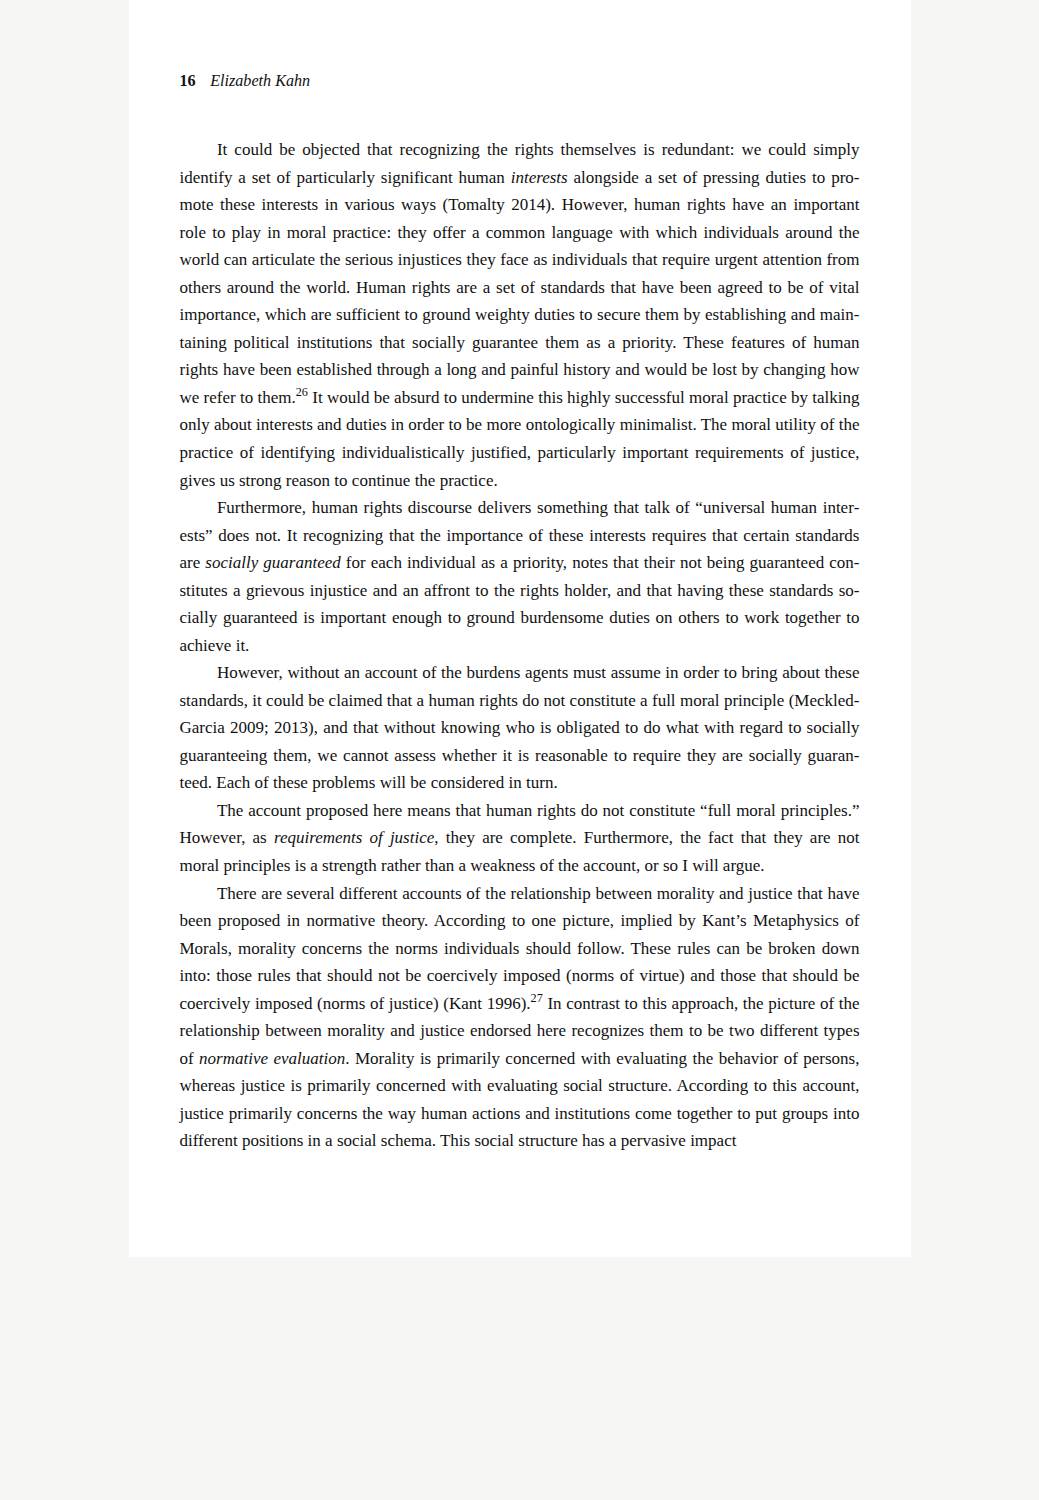16 Elizabeth Kahn
It could be objected that recognizing the rights themselves is redundant: we could simply identify a set of particularly significant human interests alongside a set of pressing duties to promote these interests in various ways (Tomalty 2014). However, human rights have an important role to play in moral practice: they offer a common language with which individuals around the world can articulate the serious injustices they face as individuals that require urgent attention from others around the world. Human rights are a set of standards that have been agreed to be of vital importance, which are sufficient to ground weighty duties to secure them by establishing and maintaining political institutions that socially guarantee them as a priority. These features of human rights have been established through a long and painful history and would be lost by changing how we refer to them.26 It would be absurd to undermine this highly successful moral practice by talking only about interests and duties in order to be more ontologically minimalist. The moral utility of the practice of identifying individualistically justified, particularly important requirements of justice, gives us strong reason to continue the practice.
Furthermore, human rights discourse delivers something that talk of “universal human interests” does not. It recognizing that the importance of these interests requires that certain standards are socially guaranteed for each individual as a priority, notes that their not being guaranteed constitutes a grievous injustice and an affront to the rights holder, and that having these standards socially guaranteed is important enough to ground burdensome duties on others to work together to achieve it.
However, without an account of the burdens agents must assume in order to bring about these standards, it could be claimed that a human rights do not constitute a full moral principle (Meckled-Garcia 2009; 2013), and that without knowing who is obligated to do what with regard to socially guaranteeing them, we cannot assess whether it is reasonable to require they are socially guaranteed. Each of these problems will be considered in turn.
The account proposed here means that human rights do not constitute “full moral principles.” However, as requirements of justice, they are complete. Furthermore, the fact that they are not moral principles is a strength rather than a weakness of the account, or so I will argue.
There are several different accounts of the relationship between morality and justice that have been proposed in normative theory. According to one picture, implied by Kant’s Metaphysics of Morals, morality concerns the norms individuals should follow. These rules can be broken down into: those rules that should not be coercively imposed (norms of virtue) and those that should be coercively imposed (norms of justice) (Kant 1996).27 In contrast to this approach, the picture of the relationship between morality and justice endorsed here recognizes them to be two different types of normative evaluation. Morality is primarily concerned with evaluating the behavior of persons, whereas justice is primarily concerned with evaluating social structure. According to this account, justice primarily concerns the way human actions and institutions come together to put groups into different positions in a social schema. This social structure has a pervasive impact